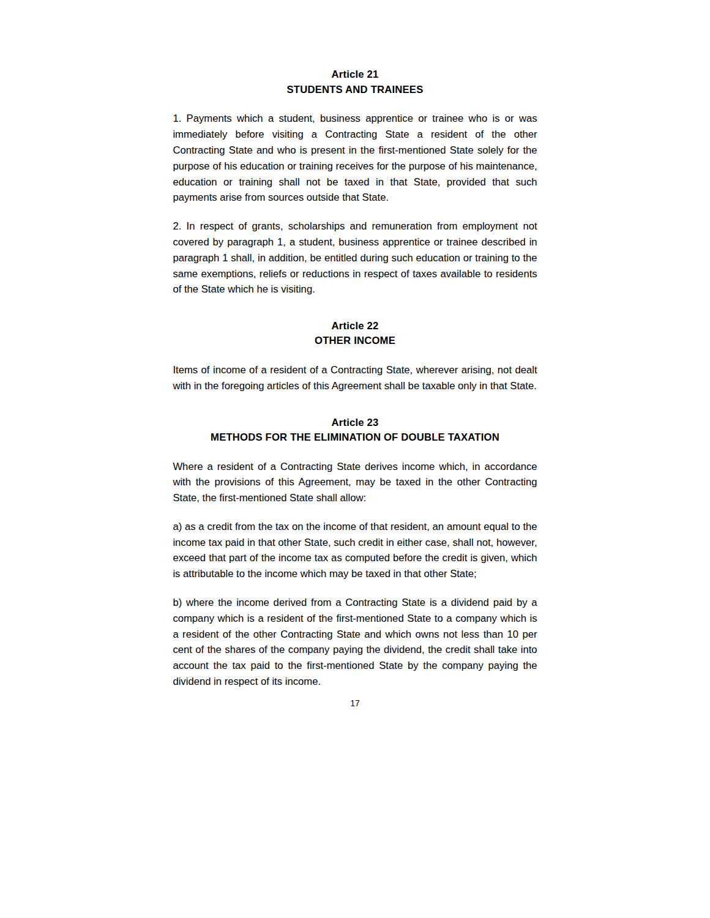Article 21
STUDENTS AND TRAINEES
1. Payments which a student, business apprentice or trainee who is or was immediately before visiting a Contracting State a resident of the other Contracting State and who is present in the first-mentioned State solely for the purpose of his education or training receives for the purpose of his maintenance, education or training shall not be taxed in that State, provided that such payments arise from sources outside that State.
2. In respect of grants, scholarships and remuneration from employment not covered by paragraph 1, a student, business apprentice or trainee described in paragraph 1 shall, in addition, be entitled during such education or training to the same exemptions, reliefs or reductions in respect of taxes available to residents of the State which he is visiting.
Article 22
OTHER INCOME
Items of income of a resident of a Contracting State, wherever arising, not dealt with in the foregoing articles of this Agreement shall be taxable only in that State.
Article 23
METHODS FOR THE ELIMINATION OF DOUBLE TAXATION
Where a resident of a Contracting State derives income which, in accordance with the provisions of this Agreement, may be taxed in the other Contracting State, the first-mentioned State shall allow:
a) as a credit from the tax on the income of that resident, an amount equal to the income tax paid in that other State, such credit in either case, shall not, however, exceed that part of the income tax as computed before the credit is given, which is attributable to the income which may be taxed in that other State;
b) where the income derived from a Contracting State is a dividend paid by a company which is a resident of the first-mentioned State to a company which is a resident of the other Contracting State and which owns not less than 10 per cent of the shares of the company paying the dividend, the credit shall take into account the tax paid to the first-mentioned State by the company paying the dividend in respect of its income.
17